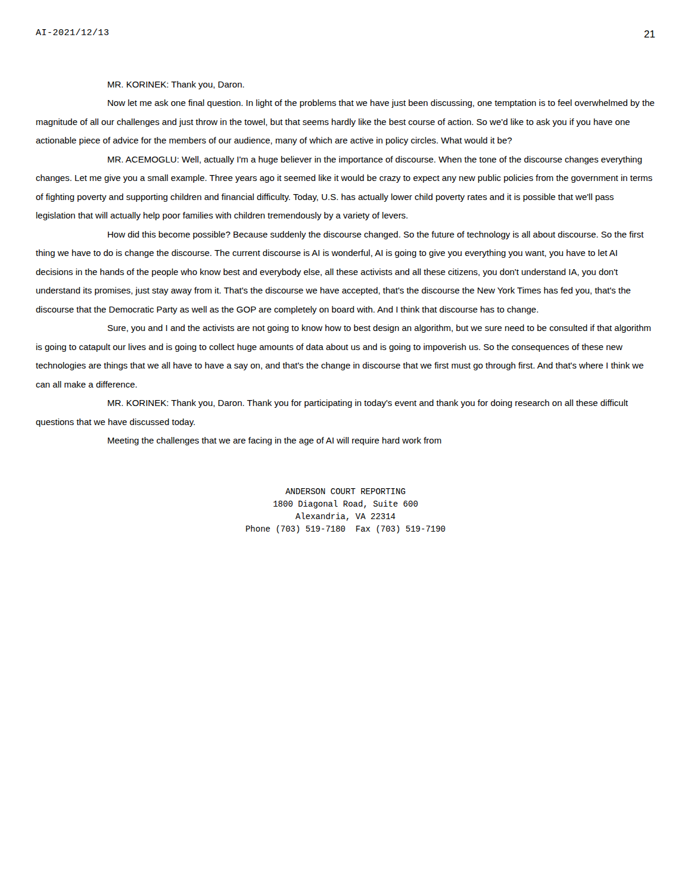AI-2021/12/13
21
MR. KORINEK: Thank you, Daron.
Now let me ask one final question. In light of the problems that we have just been discussing, one temptation is to feel overwhelmed by the magnitude of all our challenges and just throw in the towel, but that seems hardly like the best course of action. So we'd like to ask you if you have one actionable piece of advice for the members of our audience, many of which are active in policy circles. What would it be?
MR. ACEMOGLU: Well, actually I'm a huge believer in the importance of discourse. When the tone of the discourse changes everything changes. Let me give you a small example. Three years ago it seemed like it would be crazy to expect any new public policies from the government in terms of fighting poverty and supporting children and financial difficulty. Today, U.S. has actually lower child poverty rates and it is possible that we'll pass legislation that will actually help poor families with children tremendously by a variety of levers.
How did this become possible? Because suddenly the discourse changed. So the future of technology is all about discourse. So the first thing we have to do is change the discourse. The current discourse is AI is wonderful, AI is going to give you everything you want, you have to let AI decisions in the hands of the people who know best and everybody else, all these activists and all these citizens, you don't understand IA, you don't understand its promises, just stay away from it. That's the discourse we have accepted, that's the discourse the New York Times has fed you, that's the discourse that the Democratic Party as well as the GOP are completely on board with. And I think that discourse has to change.
Sure, you and I and the activists are not going to know how to best design an algorithm, but we sure need to be consulted if that algorithm is going to catapult our lives and is going to collect huge amounts of data about us and is going to impoverish us. So the consequences of these new technologies are things that we all have to have a say on, and that's the change in discourse that we first must go through first. And that's where I think we can all make a difference.
MR. KORINEK: Thank you, Daron. Thank you for participating in today's event and thank you for doing research on all these difficult questions that we have discussed today.
Meeting the challenges that we are facing in the age of AI will require hard work from
ANDERSON COURT REPORTING
1800 Diagonal Road, Suite 600
Alexandria, VA 22314
Phone (703) 519-7180 Fax (703) 519-7190